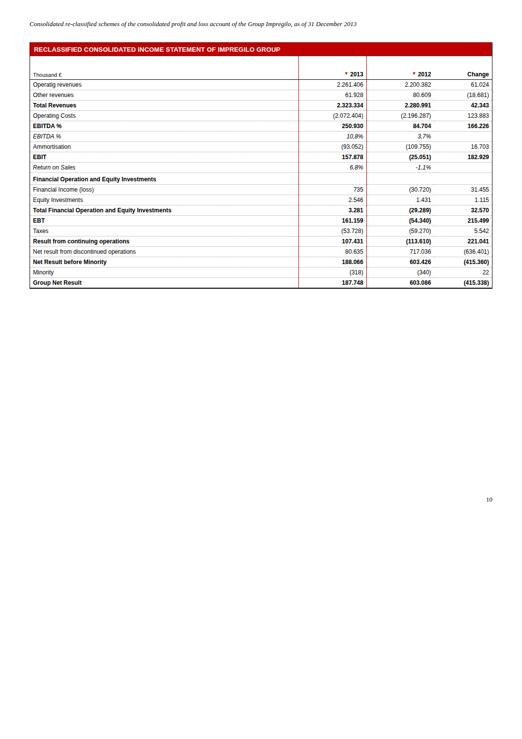Consolidated re-classified schemes of the consolidated profit and loss account of the Group Impregilo, as of 31 December 2013
RECLASSIFIED CONSOLIDATED INCOME STATEMENT OF IMPREGILO GROUP
| Thousand € | ▼ 2013 | ▼ 2012 | Change |
| --- | --- | --- | --- |
| Operatig revenues | 2.261.406 | 2.200.382 | 61.024 |
| Other revenues | 61.928 | 80.609 | (18.681) |
| Total Revenues | 2.323.334 | 2.280.991 | 42.343 |
| Operating Costs | (2.072.404) | (2.196.287) | 123.883 |
| EBITDA % | 250.930 | 84.704 | 166.226 |
| EBITDA % | 10,8% | 3,7% | |
| Ammortisation | (93.052) | (109.755) | 16.703 |
| EBIT | 157.878 | (25.051) | 182.929 |
| Return on Sales | 6,8% | -1,1% | |
| Financial Operation and Equity Investments | | | |
| Financial Income (loss) | 735 | (30.720) | 31.455 |
| Equity Investments | 2.546 | 1.431 | 1.115 |
| Total Financial Operation and Equity Investments | 3.281 | (29.289) | 32.570 |
| EBT | 161.159 | (54.340) | 215.499 |
| Taxes | (53.728) | (59.270) | 5.542 |
| Result from continuing operations | 107.431 | (113.610) | 221.041 |
| Net result from discontinued operations | 80.635 | 717.036 | (636.401) |
| Net Result before Minority | 188.066 | 603.426 | (415.360) |
| Minority | (318) | (340) | 22 |
| Group Net Result | 187.748 | 603.086 | (415.338) |
10